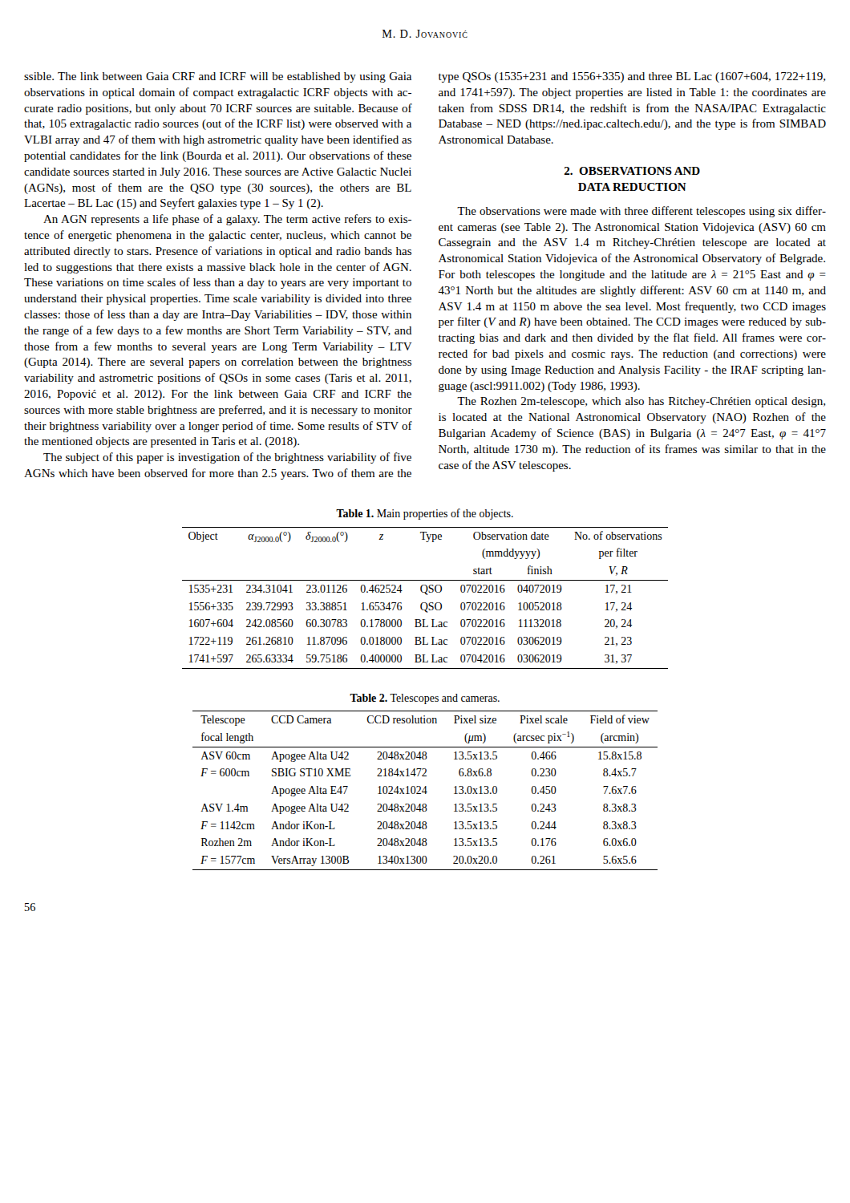M. D. Jovanović
ssible. The link between Gaia CRF and ICRF will be established by using Gaia observations in optical domain of compact extragalactic ICRF objects with accurate radio positions, but only about 70 ICRF sources are suitable. Because of that, 105 extragalactic radio sources (out of the ICRF list) were observed with a VLBI array and 47 of them with high astrometric quality have been identified as potential candidates for the link (Bourda et al. 2011). Our observations of these candidate sources started in July 2016. These sources are Active Galactic Nuclei (AGNs), most of them are the QSO type (30 sources), the others are BL Lacertae – BL Lac (15) and Seyfert galaxies type 1 – Sy 1 (2).
An AGN represents a life phase of a galaxy. The term active refers to existence of energetic phenomena in the galactic center, nucleus, which cannot be attributed directly to stars. Presence of variations in optical and radio bands has led to suggestions that there exists a massive black hole in the center of AGN. These variations on time scales of less than a day to years are very important to understand their physical properties. Time scale variability is divided into three classes: those of less than a day are Intra–Day Variabilities – IDV, those within the range of a few days to a few months are Short Term Variability – STV, and those from a few months to several years are Long Term Variability – LTV (Gupta 2014). There are several papers on correlation between the brightness variability and astrometric positions of QSOs in some cases (Taris et al. 2011, 2016, Popović et al. 2012). For the link between Gaia CRF and ICRF the sources with more stable brightness are preferred, and it is necessary to monitor their brightness variability over a longer period of time. Some results of STV of the mentioned objects are presented in Taris et al. (2018).
The subject of this paper is investigation of the brightness variability of five AGNs which have been observed for more than 2.5 years. Two of them are the type QSOs (1535+231 and 1556+335) and three BL Lac (1607+604, 1722+119, and 1741+597). The object properties are listed in Table 1: the coordinates are taken from SDSS DR14, the redshift is from the NASA/IPAC Extragalactic Database – NED (https://ned.ipac.caltech.edu/), and the type is from SIMBAD Astronomical Database.
2. OBSERVATIONS AND
DATA REDUCTION
The observations were made with three different telescopes using six different cameras (see Table 2). The Astronomical Station Vidojevica (ASV) 60 cm Cassegrain and the ASV 1.4 m Ritchey-Chrétien telescope are located at Astronomical Station Vidojevica of the Astronomical Observatory of Belgrade. For both telescopes the longitude and the latitude are λ = 21°5 East and φ = 43°1 North but the altitudes are slightly different: ASV 60 cm at 1140 m, and ASV 1.4 m at 1150 m above the sea level. Most frequently, two CCD images per filter (V and R) have been obtained. The CCD images were reduced by subtracting bias and dark and then divided by the flat field. All frames were corrected for bad pixels and cosmic rays. The reduction (and corrections) were done by using Image Reduction and Analysis Facility - the IRAF scripting language (ascl:9911.002) (Tody 1986, 1993).
The Rozhen 2m-telescope, which also has Ritchey-Chrétien optical design, is located at the National Astronomical Observatory (NAO) Rozhen of the Bulgarian Academy of Science (BAS) in Bulgaria (λ = 24°7 East, φ = 41°7 North, altitude 1730 m). The reduction of its frames was similar to that in the case of the ASV telescopes.
Table 1. Main properties of the objects.
| Object | α J2000.0 ( ° ) | δ J2000.0 ( ° ) | z | Type | Observation date | No. of observations |
| --- | --- | --- | --- | --- | --- | --- |
| | | | | | (mmddyyyy) | per filter |
| | | | | | start | finish | V , R |
| 1535+231 | 234.31041 | 23.01126 | 0.462524 | QSO | 07022016 | 04072019 | 17, 21 |
| 1556+335 | 239.72993 | 33.38851 | 1.653476 | QSO | 07022016 | 10052018 | 17, 24 |
| 1607+604 | 242.08560 | 60.30783 | 0.178000 | BL Lac | 07022016 | 11132018 | 20, 24 |
| 1722+119 | 261.26810 | 11.87096 | 0.018000 | BL Lac | 07022016 | 03062019 | 21, 23 |
| 1741+597 | 265.63334 | 59.75186 | 0.400000 | BL Lac | 07042016 | 03062019 | 31, 37 |
Table 2. Telescopes and cameras.
| Telescope | CCD Camera | CCD resolution | Pixel size | Pixel scale | Field of view |
| --- | --- | --- | --- | --- | --- |
| focal length | | | ( μ m) | (arcsec pix −1 ) | (arcmin) |
| ASV 60cm | Apogee Alta U42 | 2048x2048 | 13.5x13.5 | 0.466 | 15.8x15.8 |
| F = 600cm | SBIG ST10 XME | 2184x1472 | 6.8x6.8 | 0.230 | 8.4x5.7 |
| | Apogee Alta E47 | 1024x1024 | 13.0x13.0 | 0.450 | 7.6x7.6 |
| ASV 1.4m | Apogee Alta U42 | 2048x2048 | 13.5x13.5 | 0.243 | 8.3x8.3 |
| F = 1142cm | Andor iKon-L | 2048x2048 | 13.5x13.5 | 0.244 | 8.3x8.3 |
| Rozhen 2m | Andor iKon-L | 2048x2048 | 13.5x13.5 | 0.176 | 6.0x6.0 |
| F = 1577cm | VersArray 1300B | 1340x1300 | 20.0x20.0 | 0.261 | 5.6x5.6 |
56